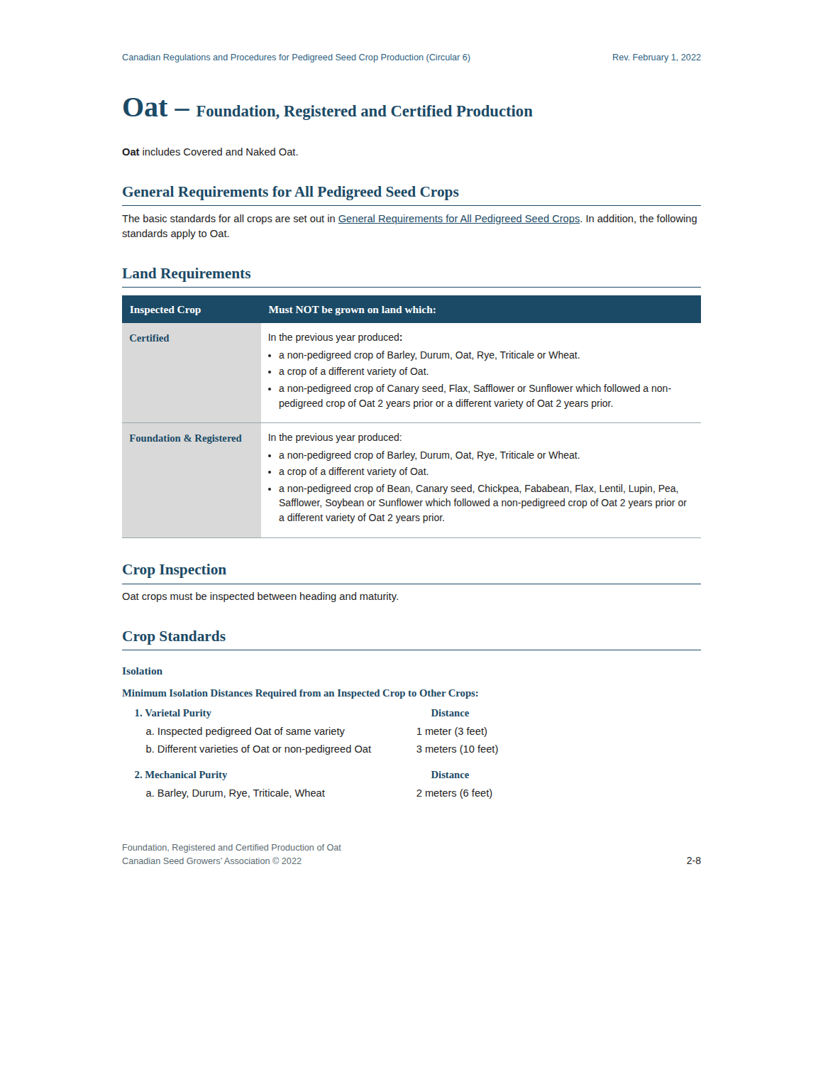Canadian Regulations and Procedures for Pedigreed Seed Crop Production (Circular 6) Rev. February 1, 2022
Oat – Foundation, Registered and Certified Production
Oat includes Covered and Naked Oat.
General Requirements for All Pedigreed Seed Crops
The basic standards for all crops are set out in General Requirements for All Pedigreed Seed Crops. In addition, the following standards apply to Oat.
Land Requirements
| Inspected Crop | Must NOT be grown on land which: |
| --- | --- |
| Certified | In the previous year produced : a non-pedigreed crop of Barley, Durum, Oat, Rye, Triticale or Wheat. a crop of a different variety of Oat. a non-pedigreed crop of Canary seed, Flax, Safflower or Sunflower which followed a non-pedigreed crop of Oat 2 years prior or a different variety of Oat 2 years prior. |
| Foundation & Registered | In the previous year produced: a non-pedigreed crop of Barley, Durum, Oat, Rye, Triticale or Wheat. a crop of a different variety of Oat. a non-pedigreed crop of Bean, Canary seed, Chickpea, Fababean, Flax, Lentil, Lupin, Pea, Safflower, Soybean or Sunflower which followed a non-pedigreed crop of Oat 2 years prior or a different variety of Oat 2 years prior. |
Crop Inspection
Oat crops must be inspected between heading and maturity.
Crop Standards
Isolation
Minimum Isolation Distances Required from an Inspected Crop to Other Crops:
Varietal Purity Distance
Inspected pedigreed Oat of same variety 1 meter (3 feet)
Different varieties of Oat or non-pedigreed Oat 3 meters (10 feet)
Mechanical Purity Distance
Barley, Durum, Rye, Triticale, Wheat 2 meters (6 feet)
Foundation, Registered and Certified Production of Oat
Canadian Seed Growers’ Association © 2022
2-8